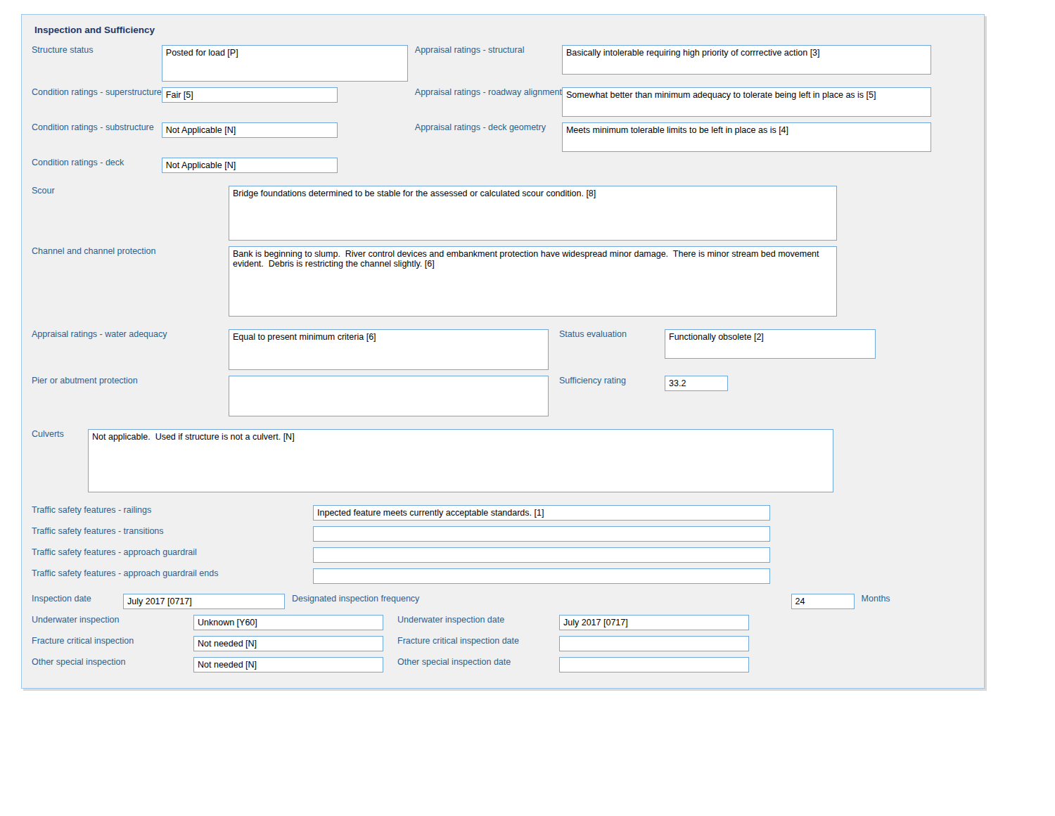Inspection and Sufficiency
Top section: structure status / condition ratings + appraisal ratings
| Structure status | Posted for load [P] | Appraisal ratings - structural | Basically intolerable requiring high priority of corrrective action [3] |
| Condition ratings - superstructure | Fair [5] | Appraisal ratings - roadway alignment | Somewhat better than minimum adequacy to tolerate being left in place as is [5] |
| Condition ratings - substructure | Not Applicable [N] | Appraisal ratings - deck geometry | Meets minimum tolerable limits to be left in place as is [4] |
| Condition ratings - deck | Not Applicable [N] | | |
| Scour | Bridge foundations determined to be stable for the assessed or calculated scour condition. [8] |
| Channel and channel protection | Bank is beginning to slump. River control devices and embankment protection have widespread minor damage. There is minor stream bed movement evident. Debris is restricting the channel slightly. [6] |
| Appraisal ratings - water adequacy | Equal to present minimum criteria [6] | Status evaluation | Functionally obsolete [2] |
| Pier or abutment protection | | Sufficiency rating | 33.2 |
| Culverts | Not applicable. Used if structure is not a culvert. [N] |
| Traffic safety features - railings | Inpected feature meets currently acceptable standards. [1] |
| Traffic safety features - transitions | |
| Traffic safety features - approach guardrail | |
| Traffic safety features - approach guardrail ends | |
| Inspection date | July 2017 [0717] | Designated inspection frequency | 24 | Months |
| Underwater inspection | Unknown [Y60] | Underwater inspection date | July 2017 [0717] |
| Fracture critical inspection | Not needed [N] | Fracture critical inspection date | |
| Other special inspection | Not needed [N] | Other special inspection date | |